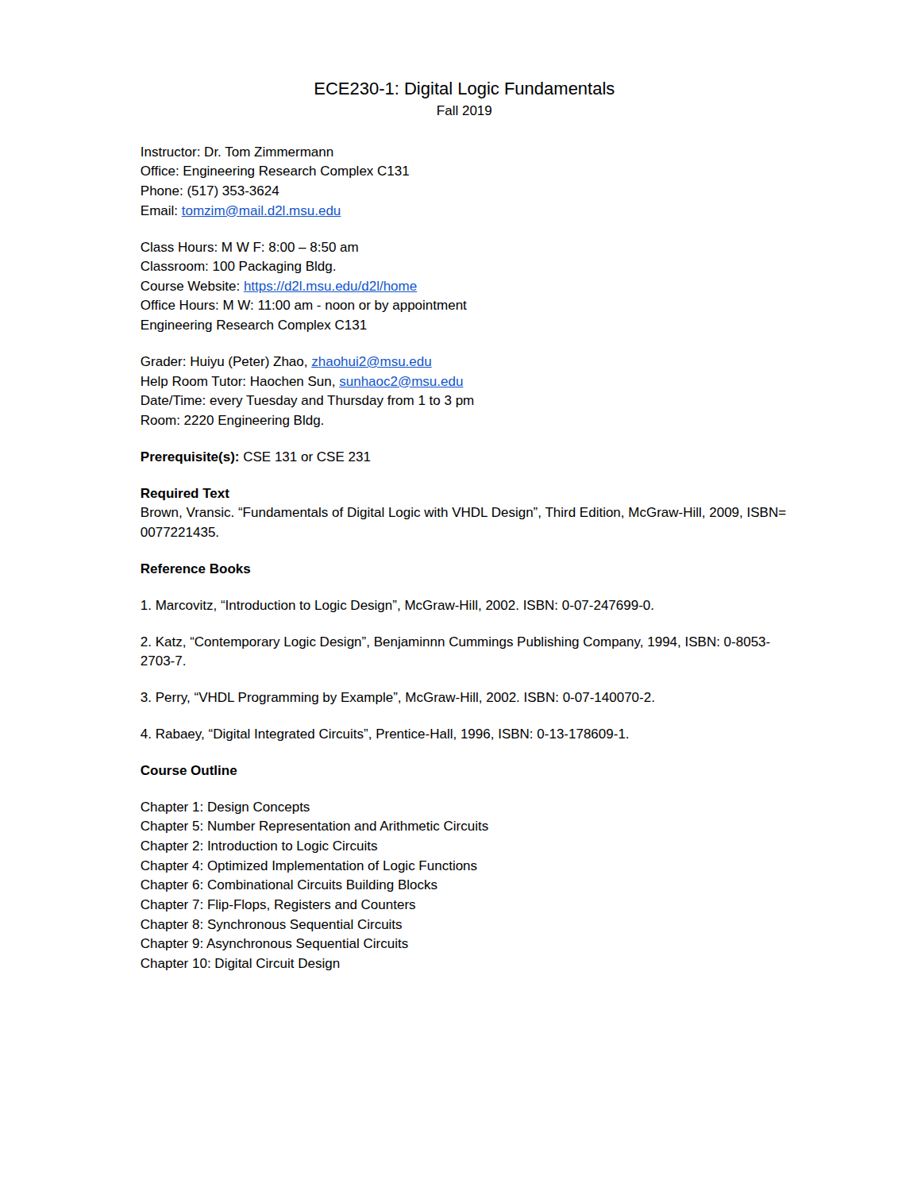ECE230-1: Digital Logic Fundamentals
Fall 2019
Instructor: Dr. Tom Zimmermann
Office: Engineering Research Complex C131
Phone: (517) 353-3624
Email: tomzim@mail.d2l.msu.edu
Class Hours: M W F: 8:00 – 8:50 am
Classroom: 100 Packaging Bldg.
Course Website: https://d2l.msu.edu/d2l/home
Office Hours: M W: 11:00 am - noon or by appointment
Engineering Research Complex C131
Grader: Huiyu (Peter) Zhao, zhaohui2@msu.edu
Help Room Tutor: Haochen Sun, sunhaoc2@msu.edu
Date/Time: every Tuesday and Thursday from 1 to 3 pm
Room: 2220 Engineering Bldg.
Prerequisite(s): CSE 131 or CSE 231
Required Text
Brown, Vransic. “Fundamentals of Digital Logic with VHDL Design”, Third Edition, McGraw-Hill, 2009, ISBN= 0077221435.
Reference Books
1. Marcovitz, “Introduction to Logic Design”, McGraw-Hill, 2002. ISBN: 0-07-247699-0.
2. Katz, “Contemporary Logic Design”, Benjaminnn Cummings Publishing Company, 1994, ISBN: 0-8053-2703-7.
3. Perry, “VHDL Programming by Example”, McGraw-Hill, 2002. ISBN: 0-07-140070-2.
4. Rabaey, “Digital Integrated Circuits”, Prentice-Hall, 1996, ISBN: 0-13-178609-1.
Course Outline
Chapter 1: Design Concepts
Chapter 5: Number Representation and Arithmetic Circuits
Chapter 2: Introduction to Logic Circuits
Chapter 4: Optimized Implementation of Logic Functions
Chapter 6: Combinational Circuits Building Blocks
Chapter 7: Flip-Flops, Registers and Counters
Chapter 8: Synchronous Sequential Circuits
Chapter 9: Asynchronous Sequential Circuits
Chapter 10: Digital Circuit Design